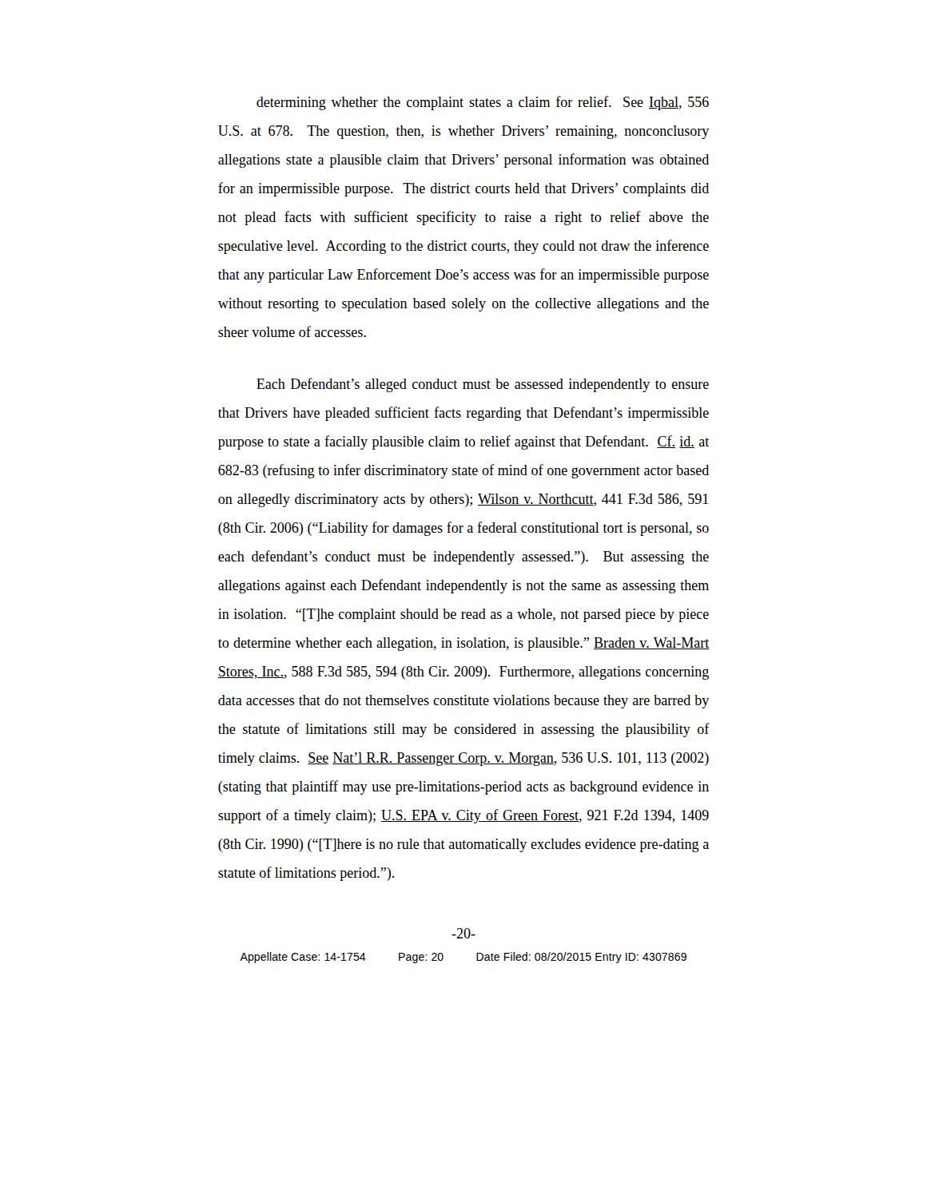determining whether the complaint states a claim for relief. See Iqbal, 556 U.S. at 678. The question, then, is whether Drivers’ remaining, nonconclusory allegations state a plausible claim that Drivers’ personal information was obtained for an impermissible purpose. The district courts held that Drivers’ complaints did not plead facts with sufficient specificity to raise a right to relief above the speculative level. According to the district courts, they could not draw the inference that any particular Law Enforcement Doe’s access was for an impermissible purpose without resorting to speculation based solely on the collective allegations and the sheer volume of accesses.
Each Defendant’s alleged conduct must be assessed independently to ensure that Drivers have pleaded sufficient facts regarding that Defendant’s impermissible purpose to state a facially plausible claim to relief against that Defendant. Cf. id. at 682-83 (refusing to infer discriminatory state of mind of one government actor based on allegedly discriminatory acts by others); Wilson v. Northcutt, 441 F.3d 586, 591 (8th Cir. 2006) (“Liability for damages for a federal constitutional tort is personal, so each defendant’s conduct must be independently assessed.”). But assessing the allegations against each Defendant independently is not the same as assessing them in isolation. “[T]he complaint should be read as a whole, not parsed piece by piece to determine whether each allegation, in isolation, is plausible.” Braden v. Wal-Mart Stores, Inc., 588 F.3d 585, 594 (8th Cir. 2009). Furthermore, allegations concerning data accesses that do not themselves constitute violations because they are barred by the statute of limitations still may be considered in assessing the plausibility of timely claims. See Nat’l R.R. Passenger Corp. v. Morgan, 536 U.S. 101, 113 (2002) (stating that plaintiff may use pre-limitations-period acts as background evidence in support of a timely claim); U.S. EPA v. City of Green Forest, 921 F.2d 1394, 1409 (8th Cir. 1990) (“[T]here is no rule that automatically excludes evidence pre-dating a statute of limitations period.”).
-20-
Appellate Case: 14-1754 Page: 20 Date Filed: 08/20/2015 Entry ID: 4307869